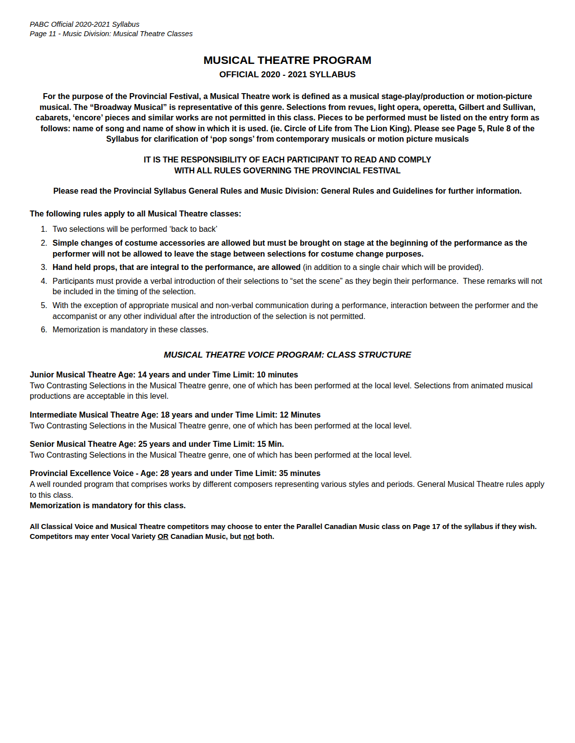PABC Official 2020-2021 Syllabus
Page 11 - Music Division: Musical Theatre Classes
MUSICAL THEATRE PROGRAM
OFFICIAL 2020 - 2021 SYLLABUS
For the purpose of the Provincial Festival, a Musical Theatre work is defined as a musical stage-play/production or motion-picture musical. The “Broadway Musical” is representative of this genre. Selections from revues, light opera, operetta, Gilbert and Sullivan, cabarets, ‘encore’ pieces and similar works are not permitted in this class. Pieces to be performed must be listed on the entry form as follows: name of song and name of show in which it is used. (ie. Circle of Life from The Lion King). Please see Page 5, Rule 8 of the Syllabus for clarification of ‘pop songs’ from contemporary musicals or motion picture musicals
IT IS THE RESPONSIBILITY OF EACH PARTICIPANT TO READ AND COMPLY
WITH ALL RULES GOVERNING THE PROVINCIAL FESTIVAL
Please read the Provincial Syllabus General Rules and Music Division: General Rules and Guidelines for further information.
The following rules apply to all Musical Theatre classes:
Two selections will be performed ‘back to back’
Simple changes of costume accessories are allowed but must be brought on stage at the beginning of the performance as the performer will not be allowed to leave the stage between selections for costume change purposes.
Hand held props, that are integral to the performance, are allowed (in addition to a single chair which will be provided).
Participants must provide a verbal introduction of their selections to “set the scene” as they begin their performance. These remarks will not be included in the timing of the selection.
With the exception of appropriate musical and non-verbal communication during a performance, interaction between the performer and the accompanist or any other individual after the introduction of the selection is not permitted.
Memorization is mandatory in these classes.
MUSICAL THEATRE VOICE PROGRAM: CLASS STRUCTURE
Junior Musical Theatre Age: 14 years and under Time Limit: 10 minutes
Two Contrasting Selections in the Musical Theatre genre, one of which has been performed at the local level. Selections from animated musical productions are acceptable in this level.
Intermediate Musical Theatre Age: 18 years and under Time Limit: 12 Minutes
Two Contrasting Selections in the Musical Theatre genre, one of which has been performed at the local level.
Senior Musical Theatre Age: 25 years and under Time Limit: 15 Min.
Two Contrasting Selections in the Musical Theatre genre, one of which has been performed at the local level.
Provincial Excellence Voice - Age: 28 years and under Time Limit: 35 minutes
A well rounded program that comprises works by different composers representing various styles and periods. General Musical Theatre rules apply to this class.
Memorization is mandatory for this class.
All Classical Voice and Musical Theatre competitors may choose to enter the Parallel Canadian Music class on Page 17 of the syllabus if they wish. Competitors may enter Vocal Variety OR Canadian Music, but not both.